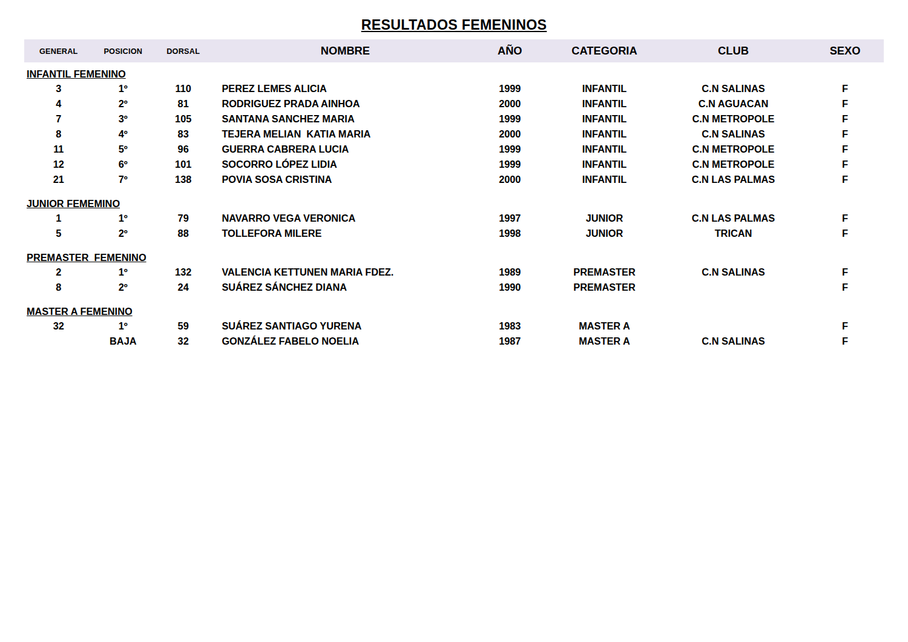RESULTADOS FEMENINOS
| GENERAL | POSICION | DORSAL | NOMBRE | AÑO | CATEGORIA | CLUB | SEXO |
| --- | --- | --- | --- | --- | --- | --- | --- |
| INFANTIL FEMENINO |
| 3 | 1º | 110 | PEREZ LEMES ALICIA | 1999 | INFANTIL | C.N SALINAS | F |
| 4 | 2º | 81 | RODRIGUEZ PRADA AINHOA | 2000 | INFANTIL | C.N AGUACAN | F |
| 7 | 3º | 105 | SANTANA SANCHEZ MARIA | 1999 | INFANTIL | C.N METROPOLE | F |
| 8 | 4º | 83 | TEJERA MELIAN KATIA MARIA | 2000 | INFANTIL | C.N SALINAS | F |
| 11 | 5º | 96 | GUERRA CABRERA LUCIA | 1999 | INFANTIL | C.N METROPOLE | F |
| 12 | 6º | 101 | SOCORRO LÓPEZ LIDIA | 1999 | INFANTIL | C.N METROPOLE | F |
| 21 | 7º | 138 | POVIA SOSA CRISTINA | 2000 | INFANTIL | C.N LAS PALMAS | F |
| JUNIOR FEMEMINO |
| 1 | 1º | 79 | NAVARRO VEGA VERONICA | 1997 | JUNIOR | C.N LAS PALMAS | F |
| 5 | 2º | 88 | TOLLEFORA MILERE | 1998 | JUNIOR | TRICAN | F |
| PREMASTER FEMENINO |
| 2 | 1º | 132 | VALENCIA KETTUNEN MARIA FDEZ. | 1989 | PREMASTER | C.N SALINAS | F |
| 8 | 2º | 24 | SUÁREZ SÁNCHEZ DIANA | 1990 | PREMASTER | | F |
| MASTER A FEMENINO |
| 32 | 1º | 59 | SUÁREZ SANTIAGO YURENA | 1983 | MASTER A | | F |
| | BAJA | 32 | GONZÁLEZ FABELO NOELIA | 1987 | MASTER A | C.N SALINAS | F |